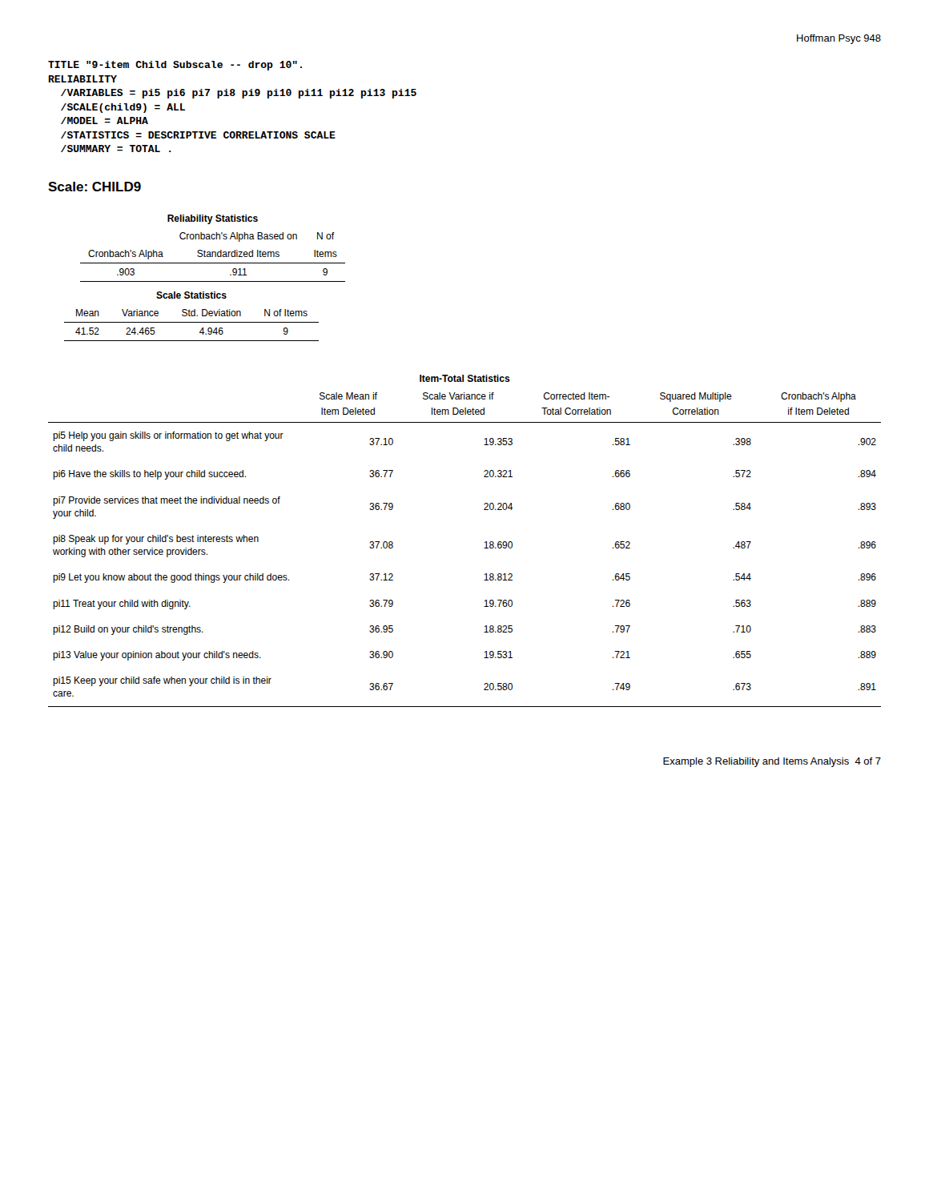Hoffman Psyc 948
TITLE "9-item Child Subscale -- drop 10".
RELIABILITY
  /VARIABLES = pi5 pi6 pi7 pi8 pi9 pi10 pi11 pi12 pi13 pi15
  /SCALE(child9) = ALL
  /MODEL = ALPHA
  /STATISTICS = DESCRIPTIVE CORRELATIONS SCALE
  /SUMMARY = TOTAL .
Scale: CHILD9
Reliability Statistics
| | Cronbach's Alpha Based on | N of |
| --- | --- | --- |
| Cronbach's Alpha | Standardized Items | Items |
| .903 | .911 | 9 |
Scale Statistics
| Mean | Variance | Std. Deviation | N of Items |
| --- | --- | --- | --- |
| 41.52 | 24.465 | 4.946 | 9 |
Item-Total Statistics
| | Scale Mean if | Scale Variance if | Corrected Item- | Squared Multiple | Cronbach's Alpha |
| --- | --- | --- | --- | --- | --- |
| | Item Deleted | Item Deleted | Total Correlation | Correlation | if Item Deleted |
| pi5 Help you gain skills or information to get what your child needs. | 37.10 | 19.353 | .581 | .398 | .902 |
| pi6 Have the skills to help your child succeed. | 36.77 | 20.321 | .666 | .572 | .894 |
| pi7 Provide services that meet the individual needs of your child. | 36.79 | 20.204 | .680 | .584 | .893 |
| pi8 Speak up for your child's best interests when working with other service providers. | 37.08 | 18.690 | .652 | .487 | .896 |
| pi9 Let you know about the good things your child does. | 37.12 | 18.812 | .645 | .544 | .896 |
| pi11 Treat your child with dignity. | 36.79 | 19.760 | .726 | .563 | .889 |
| pi12 Build on your child's strengths. | 36.95 | 18.825 | .797 | .710 | .883 |
| pi13 Value your opinion about your child's needs. | 36.90 | 19.531 | .721 | .655 | .889 |
| pi15 Keep your child safe when your child is in their care. | 36.67 | 20.580 | .749 | .673 | .891 |
Example 3 Reliability and Items Analysis 4 of 7